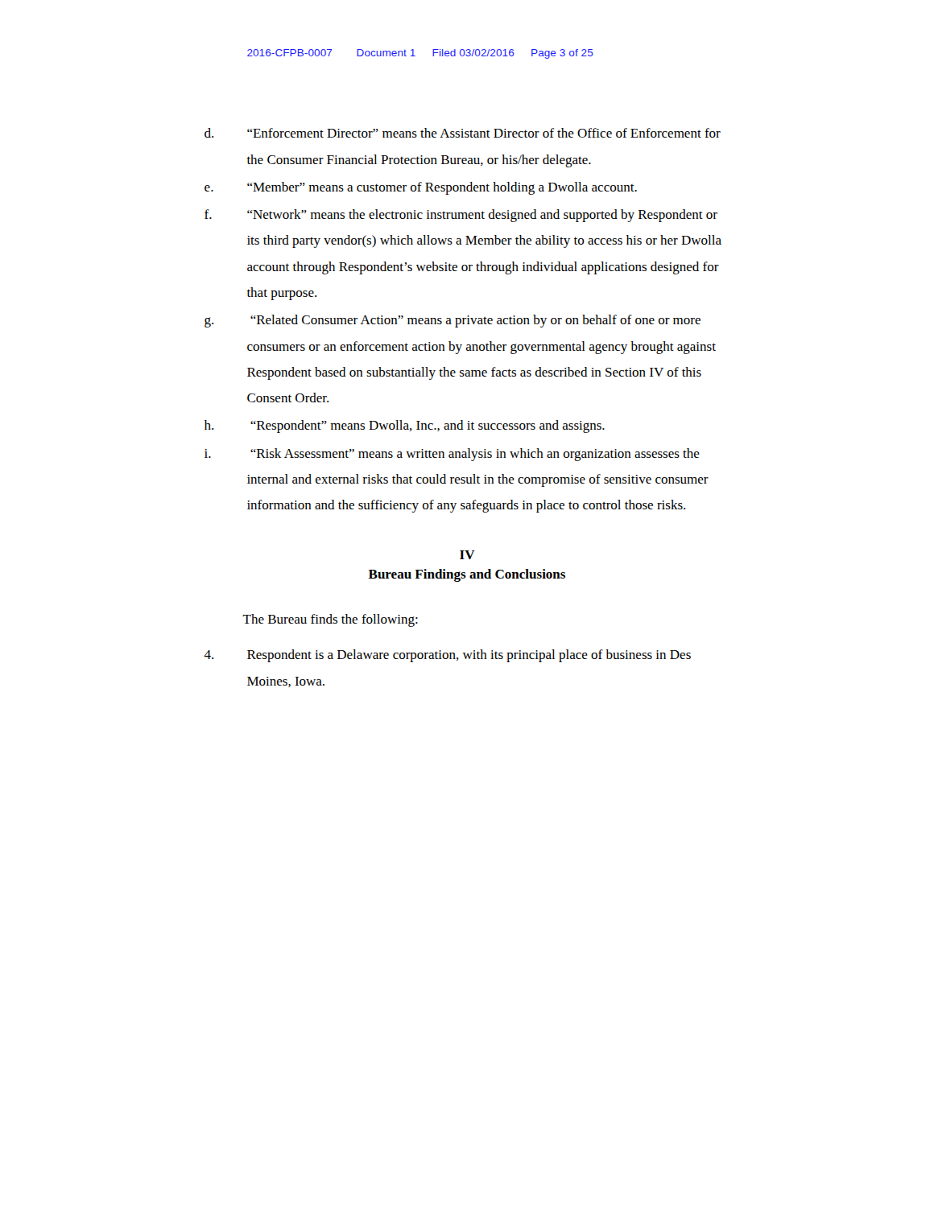2016-CFPB-0007 Document 1 Filed 03/02/2016 Page 3 of 25
d. “Enforcement Director” means the Assistant Director of the Office of Enforcement for the Consumer Financial Protection Bureau, or his/her delegate.
e. “Member” means a customer of Respondent holding a Dwolla account.
f. “Network” means the electronic instrument designed and supported by Respondent or its third party vendor(s) which allows a Member the ability to access his or her Dwolla account through Respondent’s website or through individual applications designed for that purpose.
g. “Related Consumer Action” means a private action by or on behalf of one or more consumers or an enforcement action by another governmental agency brought against Respondent based on substantially the same facts as described in Section IV of this Consent Order.
h. “Respondent” means Dwolla, Inc., and it successors and assigns.
i. “Risk Assessment” means a written analysis in which an organization assesses the internal and external risks that could result in the compromise of sensitive consumer information and the sufficiency of any safeguards in place to control those risks.
IV
Bureau Findings and Conclusions
The Bureau finds the following:
4.
Respondent is a Delaware corporation, with its principal place of business in Des Moines, Iowa.